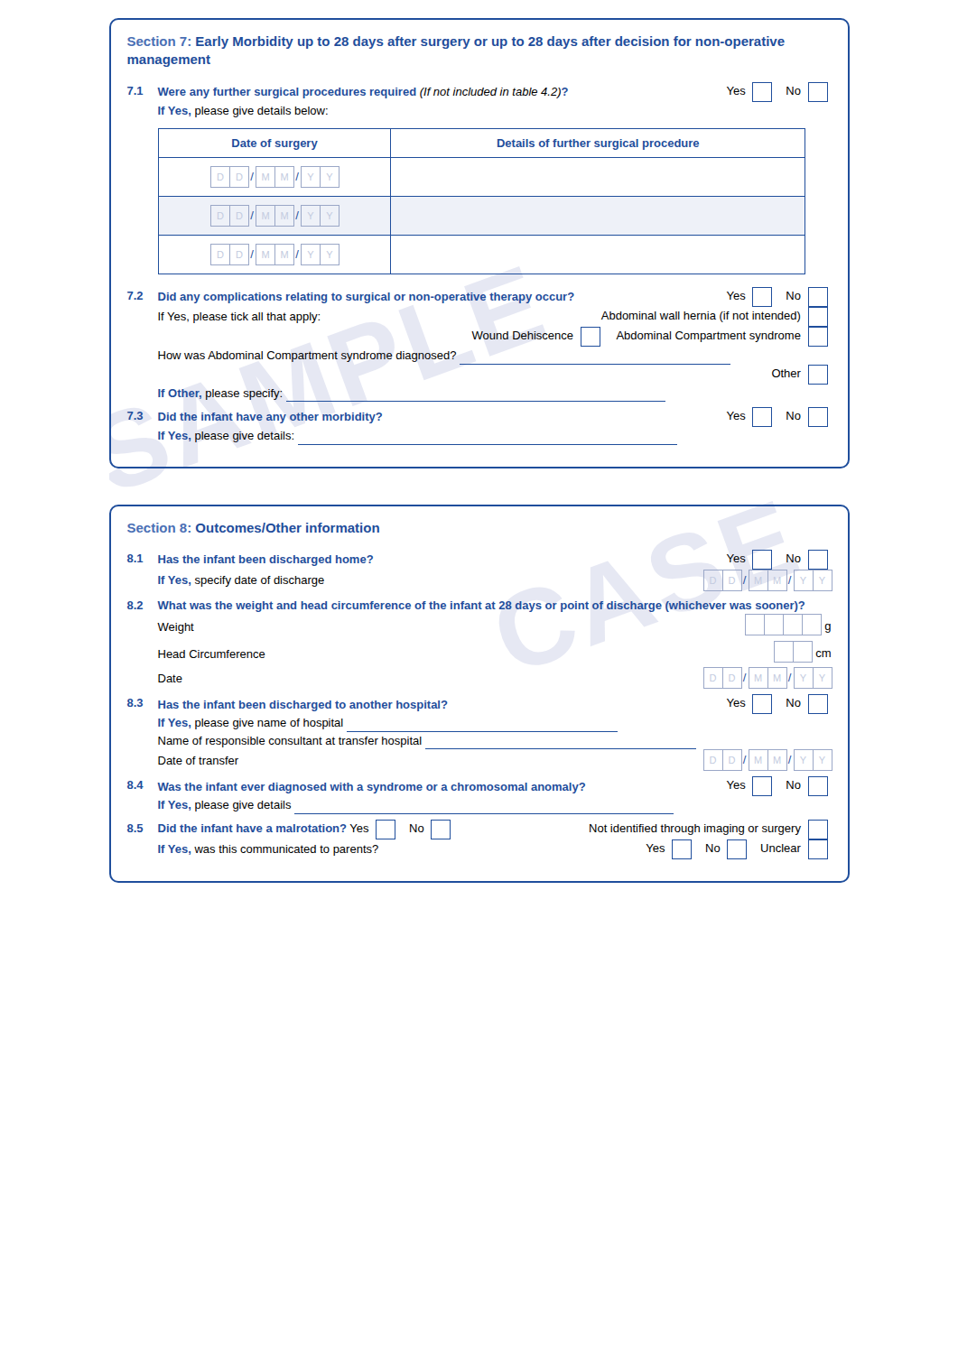SAMPLE CASE
Section 7: Early Morbidity up to 28 days after surgery or up to 28 days after decision for non-operative management
7.1
Were any further surgical procedures required (If not included in table 4.2)?
Yes No
If Yes, please give details below:
| Date of surgery | Details of further surgical procedure |
| --- | --- |
| D D / M M / Y Y | |
| D D / M M / Y Y | |
| D D / M M / Y Y | |
7.2
Did any complications relating to surgical or non-operative therapy occur?
Yes No
If Yes, please tick all that apply:
Abdominal wall hernia (if not intended)
Wound Dehiscence Abdominal Compartment syndrome
How was Abdominal Compartment syndrome diagnosed?
Other
If Other, please specify:
7.3
Did the infant have any other morbidity?
Yes No
If Yes, please give details:
Section 8: Outcomes/Other information
8.1
Has the infant been discharged home?
Yes No
If Yes, specify date of discharge
DD/MM/YY
8.2
What was the weight and head circumference of the infant at 28 days or point of discharge (whichever was sooner)?
Weight
g
Head Circumference
cm
Date
DD/MM/YY
8.3
Has the infant been discharged to another hospital?
Yes No
If Yes, please give name of hospital
Name of responsible consultant at transfer hospital
Date of transfer
DD/MM/YY
8.4
Was the infant ever diagnosed with a syndrome or a chromosomal anomaly?
Yes No
If Yes, please give details
8.5
Did the infant have a malrotation? Yes No
Not identified through imaging or surgery
If Yes, was this communicated to parents?
Yes No Unclear